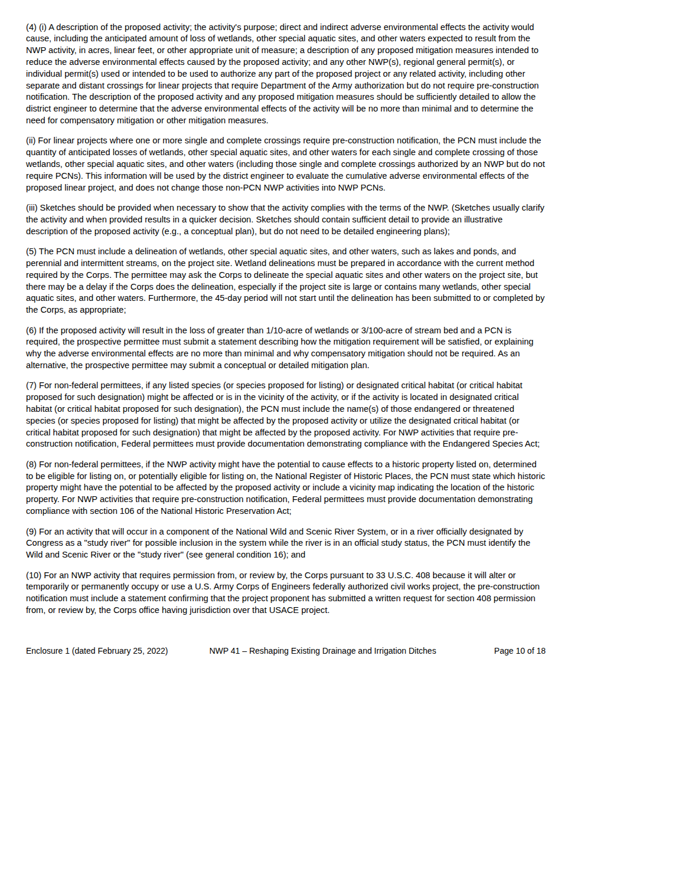(4) (i) A description of the proposed activity; the activity's purpose; direct and indirect adverse environmental effects the activity would cause, including the anticipated amount of loss of wetlands, other special aquatic sites, and other waters expected to result from the NWP activity, in acres, linear feet, or other appropriate unit of measure; a description of any proposed mitigation measures intended to reduce the adverse environmental effects caused by the proposed activity; and any other NWP(s), regional general permit(s), or individual permit(s) used or intended to be used to authorize any part of the proposed project or any related activity, including other separate and distant crossings for linear projects that require Department of the Army authorization but do not require pre-construction notification. The description of the proposed activity and any proposed mitigation measures should be sufficiently detailed to allow the district engineer to determine that the adverse environmental effects of the activity will be no more than minimal and to determine the need for compensatory mitigation or other mitigation measures.
(ii) For linear projects where one or more single and complete crossings require pre-construction notification, the PCN must include the quantity of anticipated losses of wetlands, other special aquatic sites, and other waters for each single and complete crossing of those wetlands, other special aquatic sites, and other waters (including those single and complete crossings authorized by an NWP but do not require PCNs). This information will be used by the district engineer to evaluate the cumulative adverse environmental effects of the proposed linear project, and does not change those non-PCN NWP activities into NWP PCNs.
(iii) Sketches should be provided when necessary to show that the activity complies with the terms of the NWP. (Sketches usually clarify the activity and when provided results in a quicker decision. Sketches should contain sufficient detail to provide an illustrative description of the proposed activity (e.g., a conceptual plan), but do not need to be detailed engineering plans);
(5) The PCN must include a delineation of wetlands, other special aquatic sites, and other waters, such as lakes and ponds, and perennial and intermittent streams, on the project site. Wetland delineations must be prepared in accordance with the current method required by the Corps. The permittee may ask the Corps to delineate the special aquatic sites and other waters on the project site, but there may be a delay if the Corps does the delineation, especially if the project site is large or contains many wetlands, other special aquatic sites, and other waters. Furthermore, the 45-day period will not start until the delineation has been submitted to or completed by the Corps, as appropriate;
(6) If the proposed activity will result in the loss of greater than 1/10-acre of wetlands or 3/100-acre of stream bed and a PCN is required, the prospective permittee must submit a statement describing how the mitigation requirement will be satisfied, or explaining why the adverse environmental effects are no more than minimal and why compensatory mitigation should not be required. As an alternative, the prospective permittee may submit a conceptual or detailed mitigation plan.
(7) For non-federal permittees, if any listed species (or species proposed for listing) or designated critical habitat (or critical habitat proposed for such designation) might be affected or is in the vicinity of the activity, or if the activity is located in designated critical habitat (or critical habitat proposed for such designation), the PCN must include the name(s) of those endangered or threatened species (or species proposed for listing) that might be affected by the proposed activity or utilize the designated critical habitat (or critical habitat proposed for such designation) that might be affected by the proposed activity. For NWP activities that require pre-construction notification, Federal permittees must provide documentation demonstrating compliance with the Endangered Species Act;
(8) For non-federal permittees, if the NWP activity might have the potential to cause effects to a historic property listed on, determined to be eligible for listing on, or potentially eligible for listing on, the National Register of Historic Places, the PCN must state which historic property might have the potential to be affected by the proposed activity or include a vicinity map indicating the location of the historic property. For NWP activities that require pre-construction notification, Federal permittees must provide documentation demonstrating compliance with section 106 of the National Historic Preservation Act;
(9) For an activity that will occur in a component of the National Wild and Scenic River System, or in a river officially designated by Congress as a "study river" for possible inclusion in the system while the river is in an official study status, the PCN must identify the Wild and Scenic River or the "study river" (see general condition 16); and
(10) For an NWP activity that requires permission from, or review by, the Corps pursuant to 33 U.S.C. 408 because it will alter or temporarily or permanently occupy or use a U.S. Army Corps of Engineers federally authorized civil works project, the pre-construction notification must include a statement confirming that the project proponent has submitted a written request for section 408 permission from, or review by, the Corps office having jurisdiction over that USACE project.
Enclosure 1 (dated February 25, 2022) NWP 41 – Reshaping Existing Drainage and Irrigation Ditches Page 10 of 18